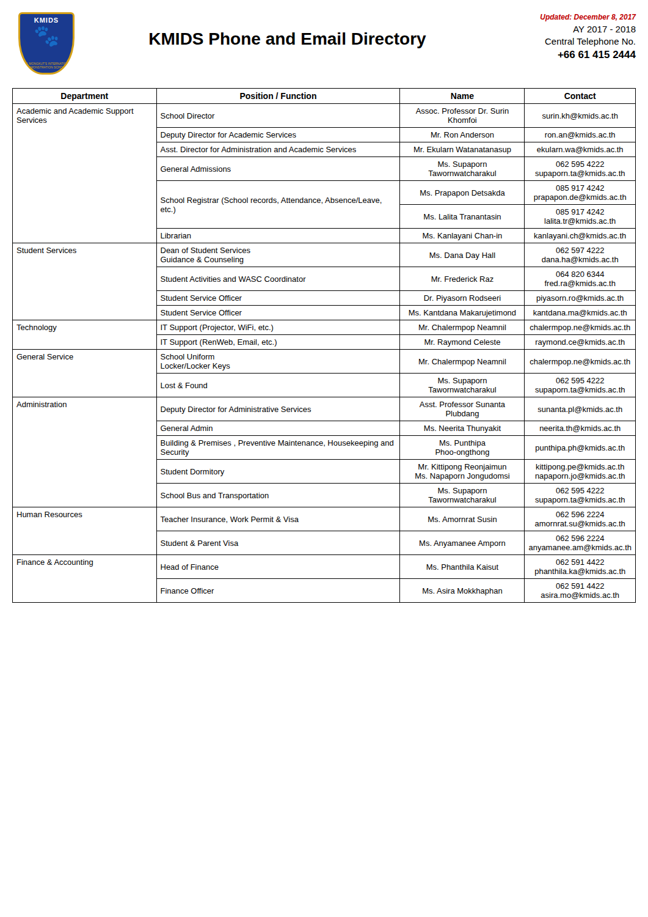KMIDS
🐾
KING MONGKUT'S INTERNATIONAL DEMONSTRATION SCHOOL
KMIDS Phone and Email Directory
Updated: December 8, 2017
AY 2017 - 2018
Central Telephone No.
+66 61 415 2444
| Department | Position / Function | Name | Contact |
| --- | --- | --- | --- |
| Academic and Academic Support Services | School Director | Assoc. Professor Dr. Surin Khomfoi | surin.kh@kmids.ac.th |
| Deputy Director for Academic Services | Mr. Ron Anderson | ron.an@kmids.ac.th |
| Asst. Director for Administration and Academic Services | Mr. Ekularn Watanatanasup | ekularn.wa@kmids.ac.th |
| General Admissions | Ms. Supaporn Tawornwatcharakul | 062 595 4222 supaporn.ta@kmids.ac.th |
| School Registrar (School records, Attendance, Absence/Leave, etc.) | Ms. Prapapon Detsakda | 085 917 4242 prapapon.de@kmids.ac.th |
| Ms. Lalita Tranantasin | 085 917 4242 lalita.tr@kmids.ac.th |
| Librarian | Ms. Kanlayani Chan-in | kanlayani.ch@kmids.ac.th |
| Student Services | Dean of Student Services Guidance & Counseling | Ms. Dana Day Hall | 062 597 4222 dana.ha@kmids.ac.th |
| Student Activities and WASC Coordinator | Mr. Frederick Raz | 064 820 6344 fred.ra@kmids.ac.th |
| Student Service Officer | Dr. Piyasorn Rodseeri | piyasorn.ro@kmids.ac.th |
| Student Service Officer | Ms. Kantdana Makarujetimond | kantdana.ma@kmids.ac.th |
| Technology | IT Support (Projector, WiFi, etc.) | Mr. Chalermpop Neamnil | chalermpop.ne@kmids.ac.th |
| IT Support (RenWeb, Email, etc.) | Mr. Raymond Celeste | raymond.ce@kmids.ac.th |
| General Service | School Uniform Locker/Locker Keys | Mr. Chalermpop Neamnil | chalermpop.ne@kmids.ac.th |
| Lost & Found | Ms. Supaporn Tawornwatcharakul | 062 595 4222 supaporn.ta@kmids.ac.th |
| Administration | Deputy Director for Administrative Services | Asst. Professor Sunanta Plubdang | sunanta.pl@kmids.ac.th |
| General Admin | Ms. Neerita Thunyakit | neerita.th@kmids.ac.th |
| Building & Premises , Preventive Maintenance, Housekeeping and Security | Ms. Punthipa Phoo-ongthong | punthipa.ph@kmids.ac.th |
| Student Dormitory | Mr. Kittipong Reonjaimun Ms. Napaporn Jongudomsi | kittipong.pe@kmids.ac.th napaporn.jo@kmids.ac.th |
| School Bus and Transportation | Ms. Supaporn Tawornwatcharakul | 062 595 4222 supaporn.ta@kmids.ac.th |
| Human Resources | Teacher Insurance, Work Permit & Visa | Ms. Amornrat Susin | 062 596 2224 amornrat.su@kmids.ac.th |
| Student & Parent Visa | Ms. Anyamanee Amporn | 062 596 2224 anyamanee.am@kmids.ac.th |
| Finance & Accounting | Head of Finance | Ms. Phanthila Kaisut | 062 591 4422 phanthila.ka@kmids.ac.th |
| Finance Officer | Ms. Asira Mokkhaphan | 062 591 4422 asira.mo@kmids.ac.th |